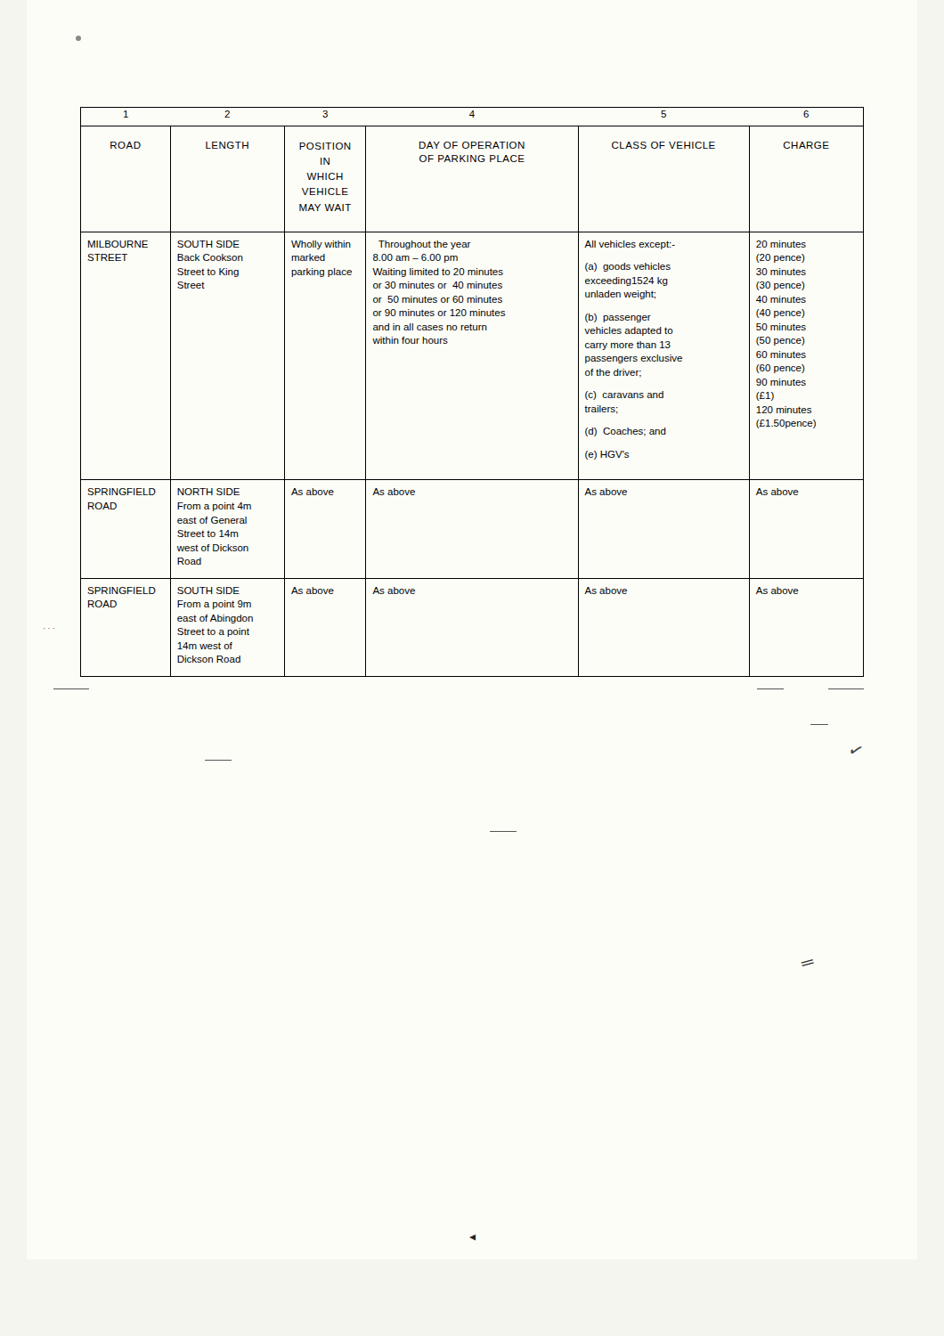| 1 | 2 | 3 | 4 | 5 | 6 |
| ROAD | LENGTH | POSITION IN WHICH VEHICLE MAY WAIT | DAY OF OPERATION OF PARKING PLACE | CLASS OF VEHICLE | CHARGE |
| MILBOURNE STREET | SOUTH SIDE Back Cookson Street to King Street | Wholly within marked parking place | Throughout the year 8.00 am – 6.00 pm Waiting limited to 20 minutes or 30 minutes or 40 minutes or 50 minutes or 60 minutes or 90 minutes or 120 minutes and in all cases no return within four hours | All vehicles except:- (a) goods vehicles exceeding1524 kg unladen weight; (b) passenger vehicles adapted to carry more than 13 passengers exclusive of the driver; (c) caravans and trailers; (d) Coaches; and (e) HGV's | 20 minutes (20 pence) 30 minutes (30 pence) 40 minutes (40 pence) 50 minutes (50 pence) 60 minutes (60 pence) 90 minutes (£1) 120 minutes (£1.50pence) |
| SPRINGFIELD ROAD | NORTH SIDE From a point 4m east of General Street to 14m west of Dickson Road | As above | As above | As above | As above |
| SPRINGFIELD ROAD | SOUTH SIDE From a point 9m east of Abingdon Street to a point 14m west of Dickson Road | As above | As above | As above | As above |
✓
‗
···
◂